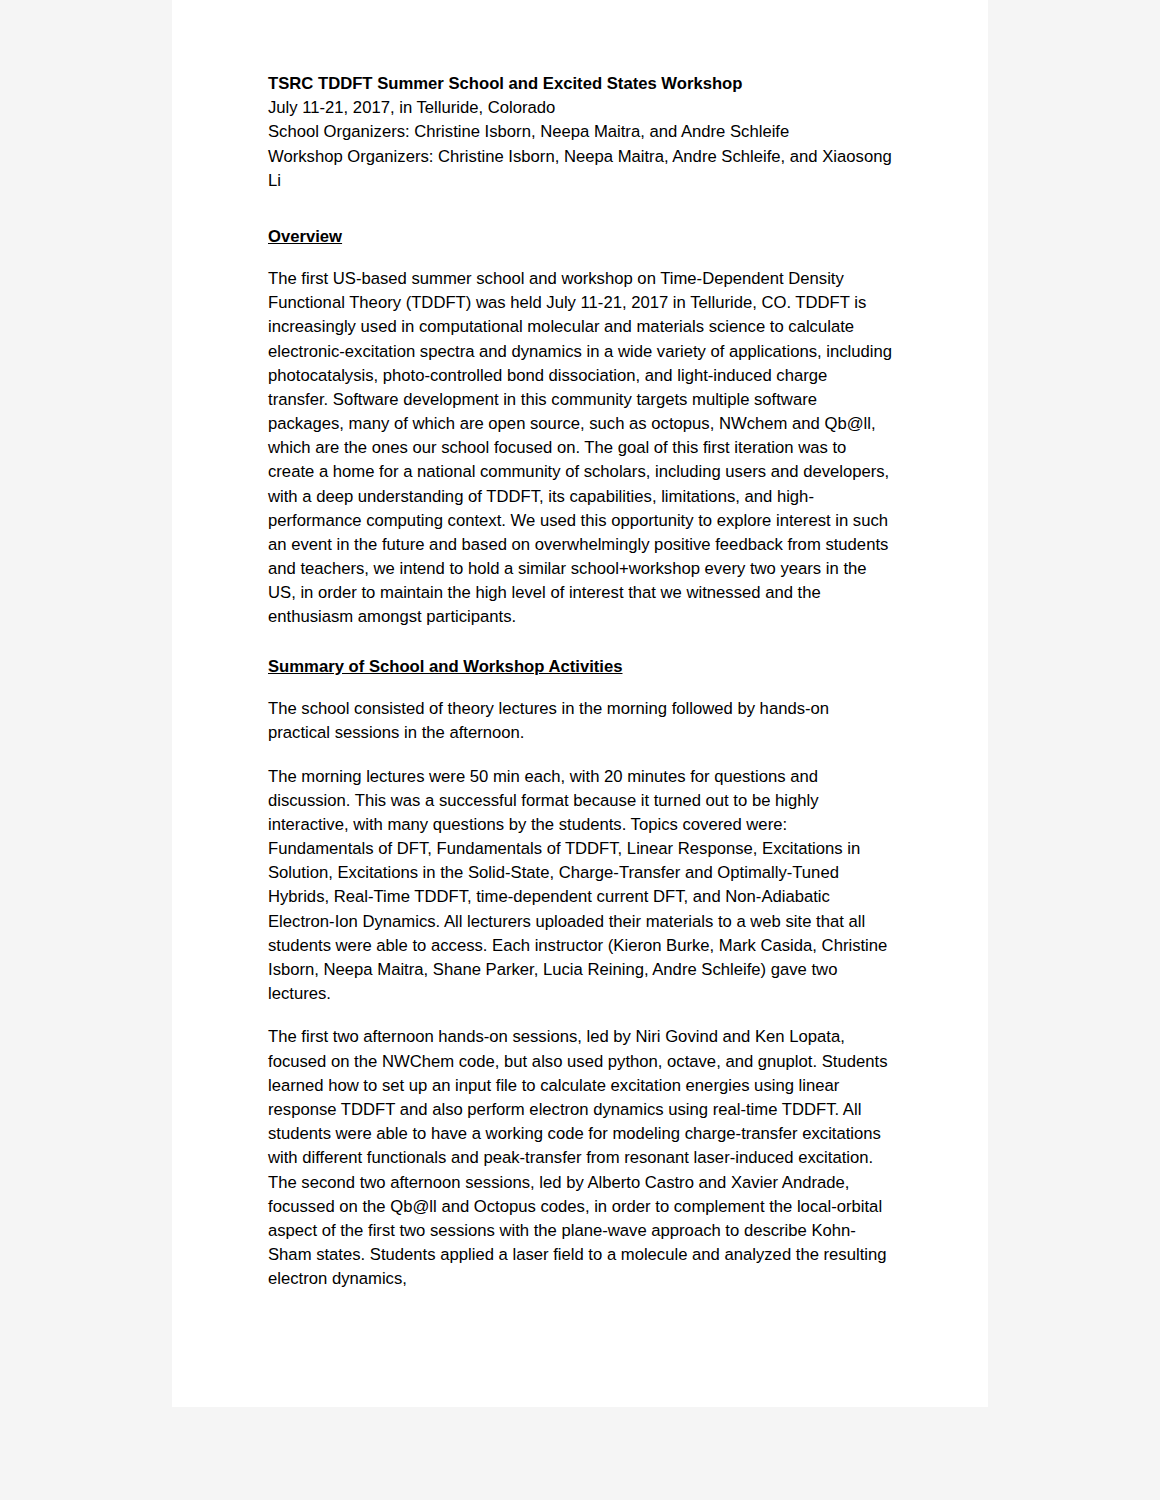TSRC TDDFT Summer School and Excited States Workshop
July 11-21, 2017, in Telluride, Colorado
School Organizers: Christine Isborn, Neepa Maitra, and Andre Schleife
Workshop Organizers: Christine Isborn, Neepa Maitra, Andre Schleife, and Xiaosong Li
Overview
The first US-based summer school and workshop on Time-Dependent Density Functional Theory (TDDFT) was held July 11-21, 2017 in Telluride, CO. TDDFT is increasingly used in computational molecular and materials science to calculate electronic-excitation spectra and dynamics in a wide variety of applications, including photocatalysis, photo-controlled bond dissociation, and light-induced charge transfer. Software development in this community targets multiple software packages, many of which are open source, such as octopus, NWchem and Qb@ll, which are the ones our school focused on. The goal of this first iteration was to create a home for a national community of scholars, including users and developers, with a deep understanding of TDDFT, its capabilities, limitations, and high-performance computing context. We used this opportunity to explore interest in such an event in the future and based on overwhelmingly positive feedback from students and teachers, we intend to hold a similar school+workshop every two years in the US, in order to maintain the high level of interest that we witnessed and the enthusiasm amongst participants.
Summary of School and Workshop Activities
The school consisted of theory lectures in the morning followed by hands-on practical sessions in the afternoon.
The morning lectures were 50 min each, with 20 minutes for questions and discussion. This was a successful format because it turned out to be highly interactive, with many questions by the students. Topics covered were: Fundamentals of DFT, Fundamentals of TDDFT, Linear Response, Excitations in Solution, Excitations in the Solid-State, Charge-Transfer and Optimally-Tuned Hybrids, Real-Time TDDFT, time-dependent current DFT, and Non-Adiabatic Electron-Ion Dynamics. All lecturers uploaded their materials to a web site that all students were able to access. Each instructor (Kieron Burke, Mark Casida, Christine Isborn, Neepa Maitra, Shane Parker, Lucia Reining, Andre Schleife) gave two lectures.
The first two afternoon hands-on sessions, led by Niri Govind and Ken Lopata, focused on the NWChem code, but also used python, octave, and gnuplot. Students learned how to set up an input file to calculate excitation energies using linear response TDDFT and also perform electron dynamics using real-time TDDFT. All students were able to have a working code for modeling charge-transfer excitations with different functionals and peak-transfer from resonant laser-induced excitation. The second two afternoon sessions, led by Alberto Castro and Xavier Andrade, focussed on the Qb@ll and Octopus codes, in order to complement the local-orbital aspect of the first two sessions with the plane-wave approach to describe Kohn-Sham states. Students applied a laser field to a molecule and analyzed the resulting electron dynamics,